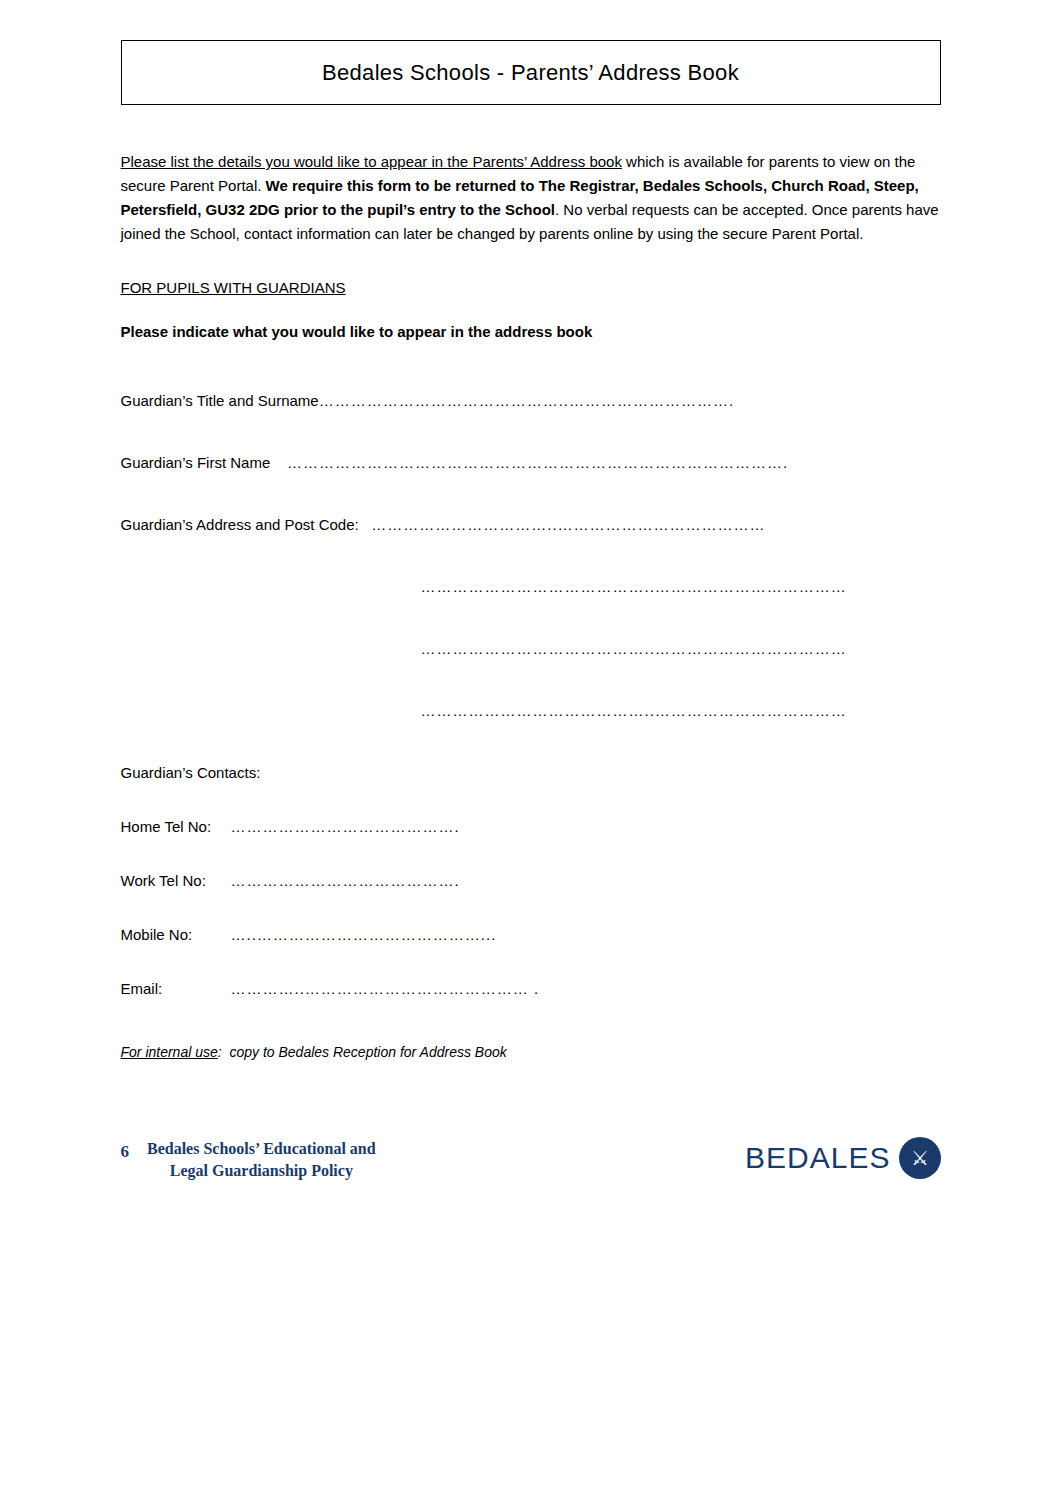Bedales Schools - Parents’ Address Book
Please list the details you would like to appear in the Parents’ Address book which is available for parents to view on the secure Parent Portal. We require this form to be returned to The Registrar, Bedales Schools, Church Road, Steep, Petersfield, GU32 2DG prior to the pupil’s entry to the School. No verbal requests can be accepted. Once parents have joined the School, contact information can later be changed by parents online by using the secure Parent Portal.
FOR PUPILS WITH GUARDIANS
Please indicate what you would like to appear in the address book
Guardian’s Title and Surname………………………………………..………………………….
Guardian’s First Name ………………………………………………………………………………….
Guardian’s Address and Post Code: ……………………………..…………………………………
……………………………………..………………………………
……………………………………..………………………………
……………………………………..………………………………
Guardian’s Contacts:
Home Tel No:…………………………………….
Work Tel No:…………………………………….
Mobile No:…..……………………………………...
Email:…………..…………………………………… .
For internal use: copy to Bedales Reception for Address Book
6
Bedales Schools’ Educational and
Legal Guardianship Policy
BEDALES ⚔